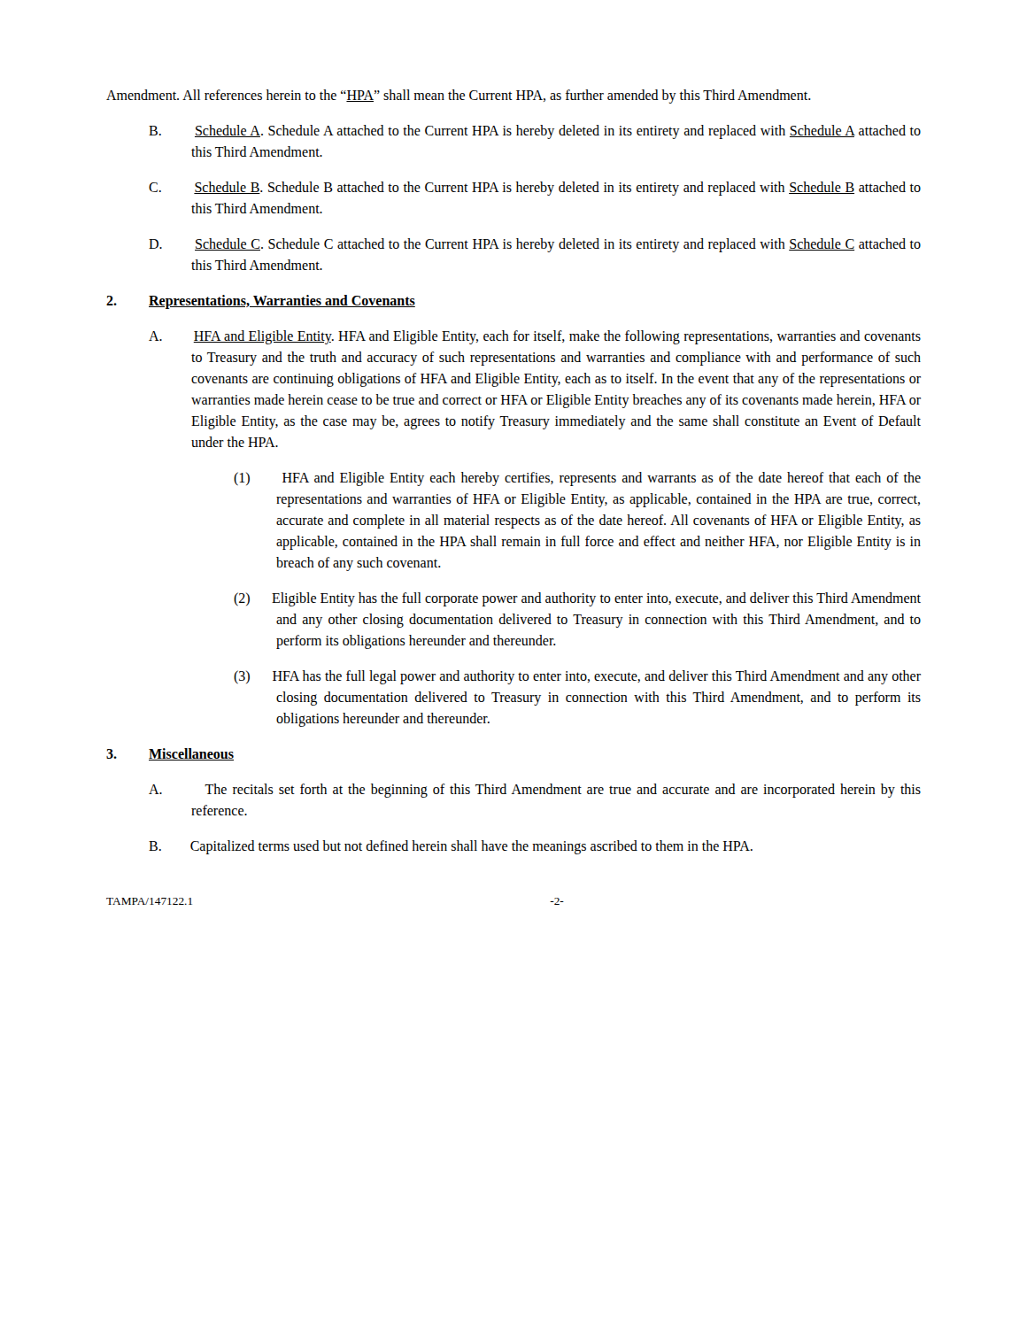Amendment. All references herein to the “HPA” shall mean the Current HPA, as further amended by this Third Amendment.
B. Schedule A. Schedule A attached to the Current HPA is hereby deleted in its entirety and replaced with Schedule A attached to this Third Amendment.
C. Schedule B. Schedule B attached to the Current HPA is hereby deleted in its entirety and replaced with Schedule B attached to this Third Amendment.
D. Schedule C. Schedule C attached to the Current HPA is hereby deleted in its entirety and replaced with Schedule C attached to this Third Amendment.
2. Representations, Warranties and Covenants
A. HFA and Eligible Entity. HFA and Eligible Entity, each for itself, make the following representations, warranties and covenants to Treasury and the truth and accuracy of such representations and warranties and compliance with and performance of such covenants are continuing obligations of HFA and Eligible Entity, each as to itself. In the event that any of the representations or warranties made herein cease to be true and correct or HFA or Eligible Entity breaches any of its covenants made herein, HFA or Eligible Entity, as the case may be, agrees to notify Treasury immediately and the same shall constitute an Event of Default under the HPA.
(1) HFA and Eligible Entity each hereby certifies, represents and warrants as of the date hereof that each of the representations and warranties of HFA or Eligible Entity, as applicable, contained in the HPA are true, correct, accurate and complete in all material respects as of the date hereof. All covenants of HFA or Eligible Entity, as applicable, contained in the HPA shall remain in full force and effect and neither HFA, nor Eligible Entity is in breach of any such covenant.
(2) Eligible Entity has the full corporate power and authority to enter into, execute, and deliver this Third Amendment and any other closing documentation delivered to Treasury in connection with this Third Amendment, and to perform its obligations hereunder and thereunder.
(3) HFA has the full legal power and authority to enter into, execute, and deliver this Third Amendment and any other closing documentation delivered to Treasury in connection with this Third Amendment, and to perform its obligations hereunder and thereunder.
3. Miscellaneous
A. The recitals set forth at the beginning of this Third Amendment are true and accurate and are incorporated herein by this reference.
B. Capitalized terms used but not defined herein shall have the meanings ascribed to them in the HPA.
TAMPA/147122.1 -2-